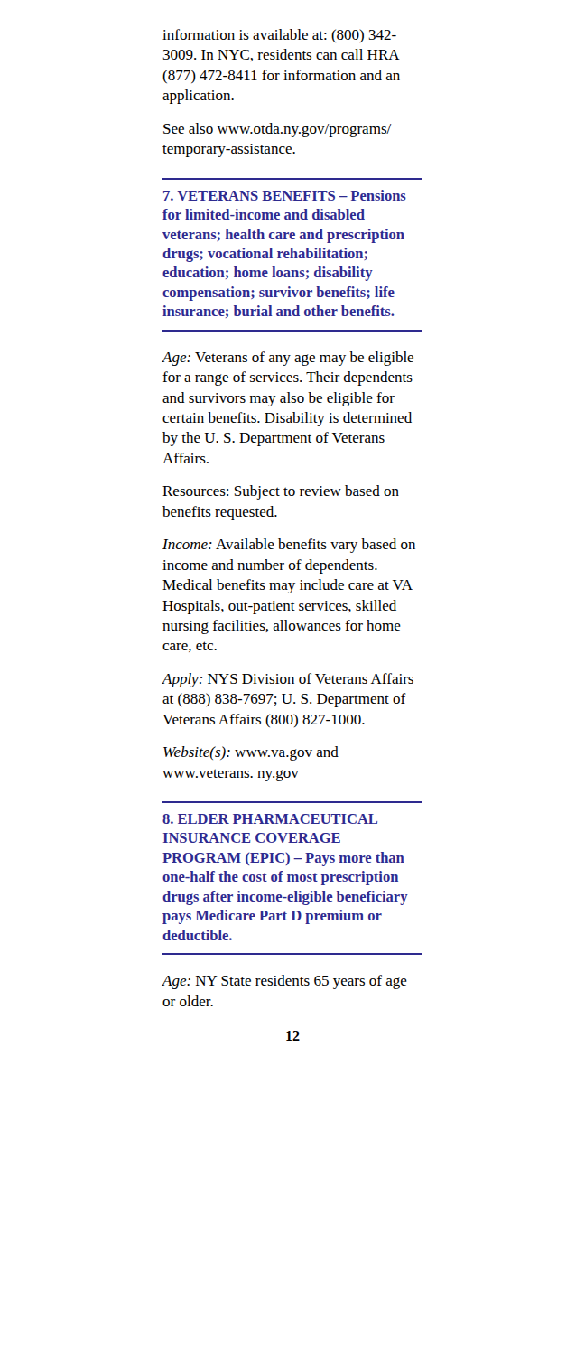information is available at: (800) 342-3009. In NYC, residents can call HRA (877) 472-8411 for information and an application.
See also www.otda.ny.gov/programs/ temporary-assistance.
7. VETERANS BENEFITS – Pensions for limited-income and disabled veterans; health care and prescription drugs; vocational rehabilitation; education; home loans; disability compensation; survivor benefits; life insurance; burial and other benefits.
Age: Veterans of any age may be eligible for a range of services. Their dependents and survivors may also be eligible for certain benefits. Disability is determined by the U. S. Department of Veterans Affairs.
Resources: Subject to review based on benefits requested.
Income: Available benefits vary based on income and number of dependents. Medical benefits may include care at VA Hospitals, out-patient services, skilled nursing facilities, allowances for home care, etc.
Apply: NYS Division of Veterans Affairs at (888) 838-7697; U. S. Department of Veterans Affairs (800) 827-1000.
Website(s): www.va.gov and www.veterans. ny.gov
8. ELDER PHARMACEUTICAL INSURANCE COVERAGE PROGRAM (EPIC) – Pays more than one-half the cost of most prescription drugs after income-eligible beneficiary pays Medicare Part D premium or deductible.
Age: NY State residents 65 years of age or older.
12